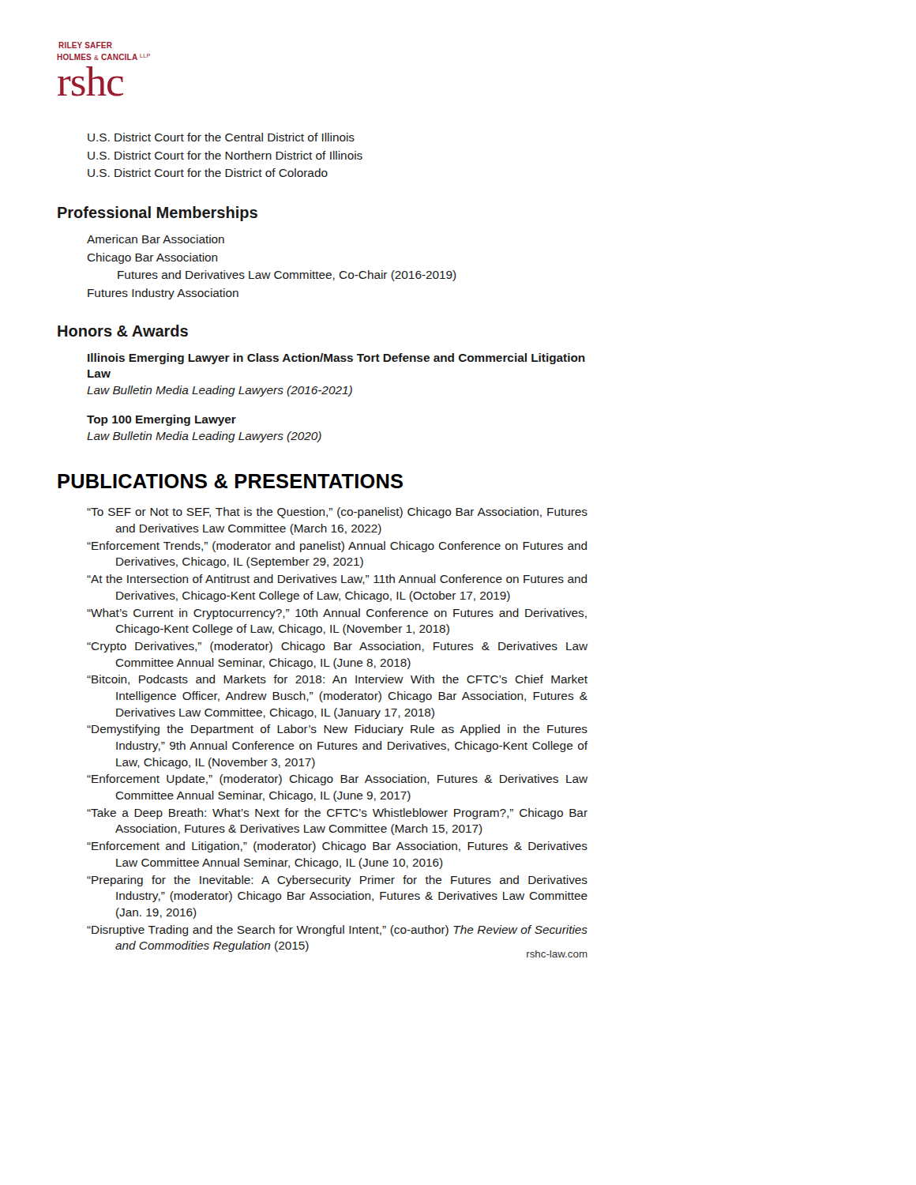Riley Safer
Holmes & Cancila LLP rshc
U.S. District Court for the Central District of Illinois
U.S. District Court for the Northern District of Illinois
U.S. District Court for the District of Colorado
Professional Memberships
American Bar Association
Chicago Bar Association
Futures and Derivatives Law Committee, Co-Chair (2016-2019)
Futures Industry Association
Honors & Awards
Illinois Emerging Lawyer in Class Action/Mass Tort Defense and Commercial Litigation Law
Law Bulletin Media Leading Lawyers (2016-2021)
Top 100 Emerging Lawyer
Law Bulletin Media Leading Lawyers (2020)
PUBLICATIONS & PRESENTATIONS
“To SEF or Not to SEF, That is the Question,” (co-panelist) Chicago Bar Association, Futures and Derivatives Law Committee (March 16, 2022)
“Enforcement Trends,” (moderator and panelist) Annual Chicago Conference on Futures and Derivatives, Chicago, IL (September 29, 2021)
“At the Intersection of Antitrust and Derivatives Law,” 11th Annual Conference on Futures and Derivatives, Chicago-Kent College of Law, Chicago, IL (October 17, 2019)
“What’s Current in Cryptocurrency?,” 10th Annual Conference on Futures and Derivatives, Chicago-Kent College of Law, Chicago, IL (November 1, 2018)
“Crypto Derivatives,” (moderator) Chicago Bar Association, Futures & Derivatives Law Committee Annual Seminar, Chicago, IL (June 8, 2018)
“Bitcoin, Podcasts and Markets for 2018: An Interview With the CFTC’s Chief Market Intelligence Officer, Andrew Busch,” (moderator) Chicago Bar Association, Futures & Derivatives Law Committee, Chicago, IL (January 17, 2018)
“Demystifying the Department of Labor’s New Fiduciary Rule as Applied in the Futures Industry,” 9th Annual Conference on Futures and Derivatives, Chicago-Kent College of Law, Chicago, IL (November 3, 2017)
“Enforcement Update,” (moderator) Chicago Bar Association, Futures & Derivatives Law Committee Annual Seminar, Chicago, IL (June 9, 2017)
“Take a Deep Breath: What’s Next for the CFTC’s Whistleblower Program?,” Chicago Bar Association, Futures & Derivatives Law Committee (March 15, 2017)
“Enforcement and Litigation,” (moderator) Chicago Bar Association, Futures & Derivatives Law Committee Annual Seminar, Chicago, IL (June 10, 2016)
“Preparing for the Inevitable: A Cybersecurity Primer for the Futures and Derivatives Industry,” (moderator) Chicago Bar Association, Futures & Derivatives Law Committee (Jan. 19, 2016)
“Disruptive Trading and the Search for Wrongful Intent,” (co-author) The Review of Securities and Commodities Regulation (2015)
rshc-law.com